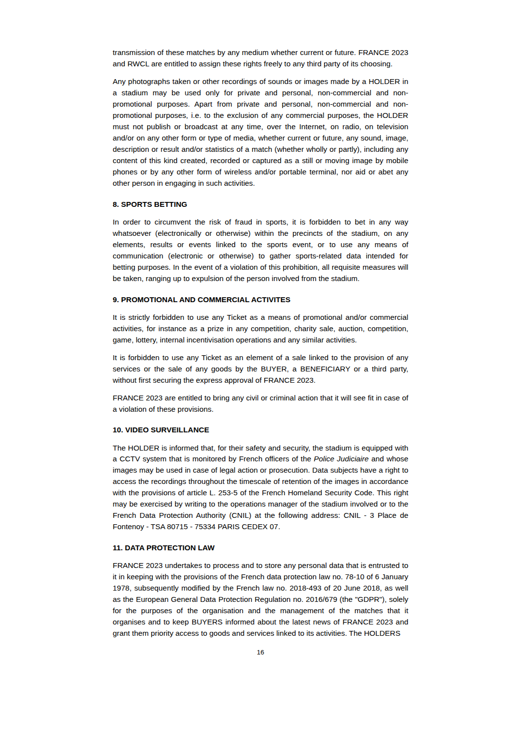transmission of these matches by any medium whether current or future. FRANCE 2023 and RWCL are entitled to assign these rights freely to any third party of its choosing.
Any photographs taken or other recordings of sounds or images made by a HOLDER in a stadium may be used only for private and personal, non-commercial and non-promotional purposes. Apart from private and personal, non-commercial and non-promotional purposes, i.e. to the exclusion of any commercial purposes, the HOLDER must not publish or broadcast at any time, over the Internet, on radio, on television and/or on any other form or type of media, whether current or future, any sound, image, description or result and/or statistics of a match (whether wholly or partly), including any content of this kind created, recorded or captured as a still or moving image by mobile phones or by any other form of wireless and/or portable terminal, nor aid or abet any other person in engaging in such activities.
8. SPORTS BETTING
In order to circumvent the risk of fraud in sports, it is forbidden to bet in any way whatsoever (electronically or otherwise) within the precincts of the stadium, on any elements, results or events linked to the sports event, or to use any means of communication (electronic or otherwise) to gather sports-related data intended for betting purposes. In the event of a violation of this prohibition, all requisite measures will be taken, ranging up to expulsion of the person involved from the stadium.
9. PROMOTIONAL AND COMMERCIAL ACTIVITES
It is strictly forbidden to use any Ticket as a means of promotional and/or commercial activities, for instance as a prize in any competition, charity sale, auction, competition, game, lottery, internal incentivisation operations and any similar activities.
It is forbidden to use any Ticket as an element of a sale linked to the provision of any services or the sale of any goods by the BUYER, a BENEFICIARY or a third party, without first securing the express approval of FRANCE 2023.
FRANCE 2023 are entitled to bring any civil or criminal action that it will see fit in case of a violation of these provisions.
10. VIDEO SURVEILLANCE
The HOLDER is informed that, for their safety and security, the stadium is equipped with a CCTV system that is monitored by French officers of the Police Judiciaire and whose images may be used in case of legal action or prosecution. Data subjects have a right to access the recordings throughout the timescale of retention of the images in accordance with the provisions of article L. 253-5 of the French Homeland Security Code. This right may be exercised by writing to the operations manager of the stadium involved or to the French Data Protection Authority (CNIL) at the following address: CNIL - 3 Place de Fontenoy - TSA 80715 - 75334 PARIS CEDEX 07.
11. DATA PROTECTION LAW
FRANCE 2023 undertakes to process and to store any personal data that is entrusted to it in keeping with the provisions of the French data protection law no. 78-10 of 6 January 1978, subsequently modified by the French law no. 2018-493 of 20 June 2018, as well as the European General Data Protection Regulation no. 2016/679 (the "GDPR"), solely for the purposes of the organisation and the management of the matches that it organises and to keep BUYERS informed about the latest news of FRANCE 2023 and grant them priority access to goods and services linked to its activities. The HOLDERS
16